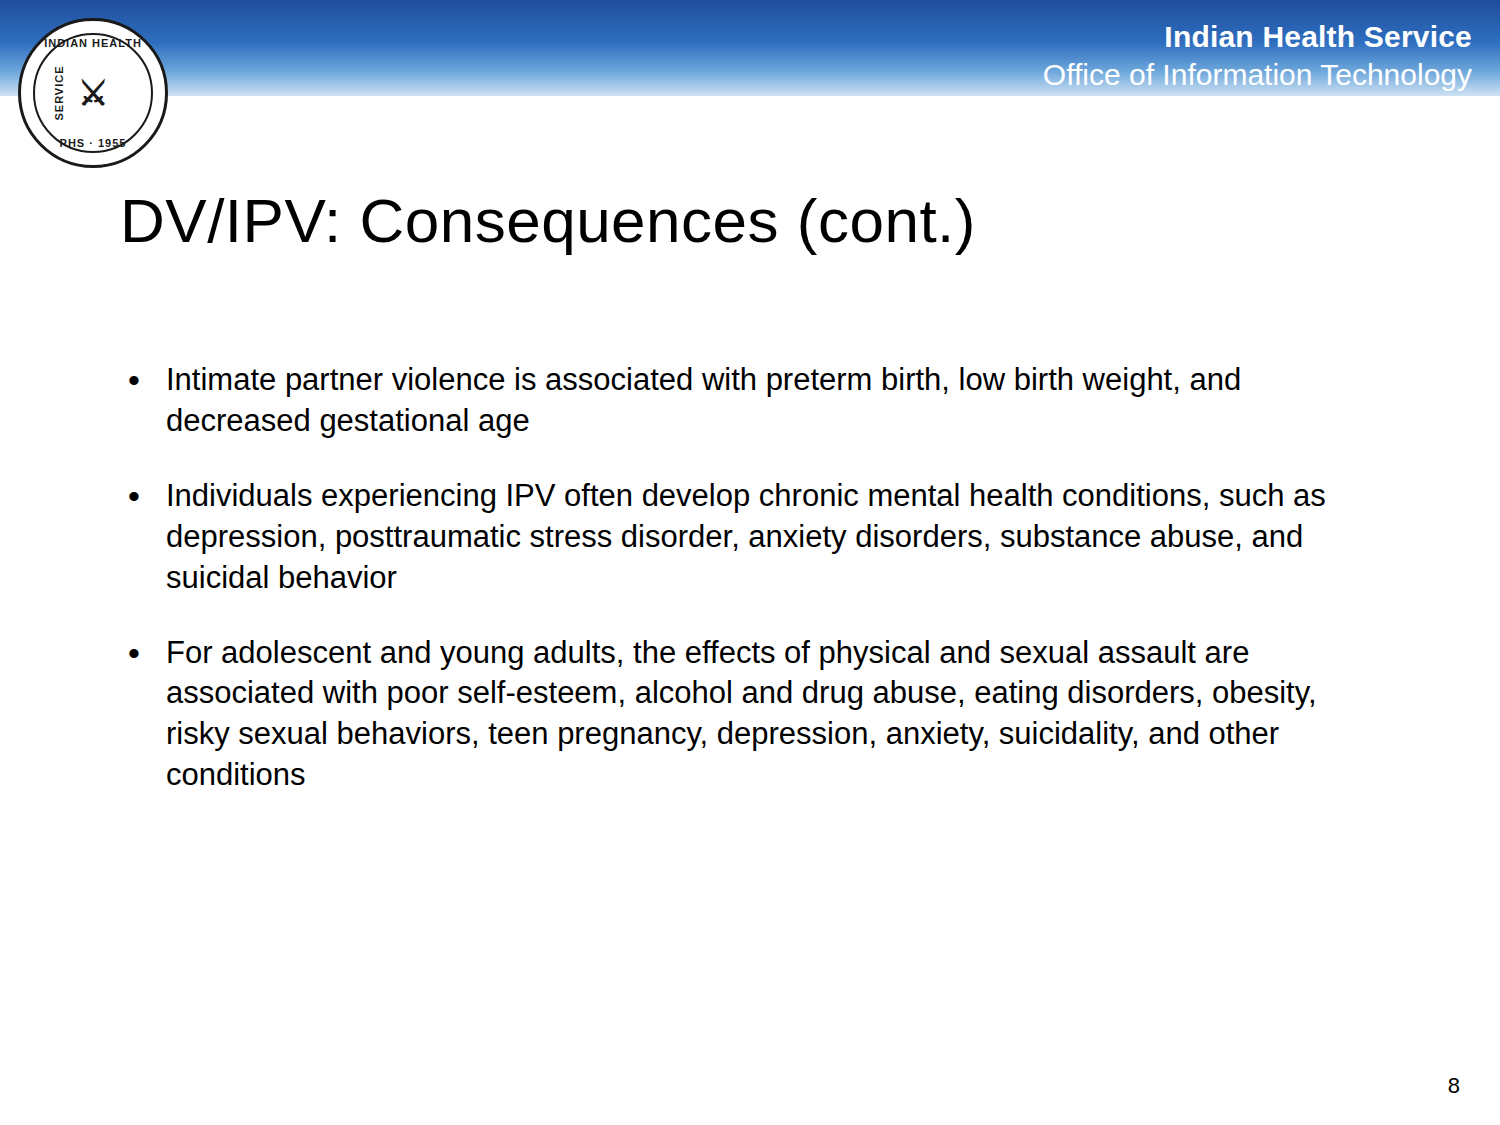Indian Health Service
Office of Information Technology
INDIAN HEALTH
PHS · 1955
SERVICE
⚔
DV/IPV: Consequences (cont.)
Intimate partner violence is associated with preterm birth, low birth weight, and decreased gestational age
Individuals experiencing IPV often develop chronic mental health conditions, such as depression, posttraumatic stress disorder, anxiety disorders, substance abuse, and suicidal behavior
For adolescent and young adults, the effects of physical and sexual assault are associated with poor self-esteem, alcohol and drug abuse, eating disorders, obesity, risky sexual behaviors, teen pregnancy, depression, anxiety, suicidality, and other conditions
8